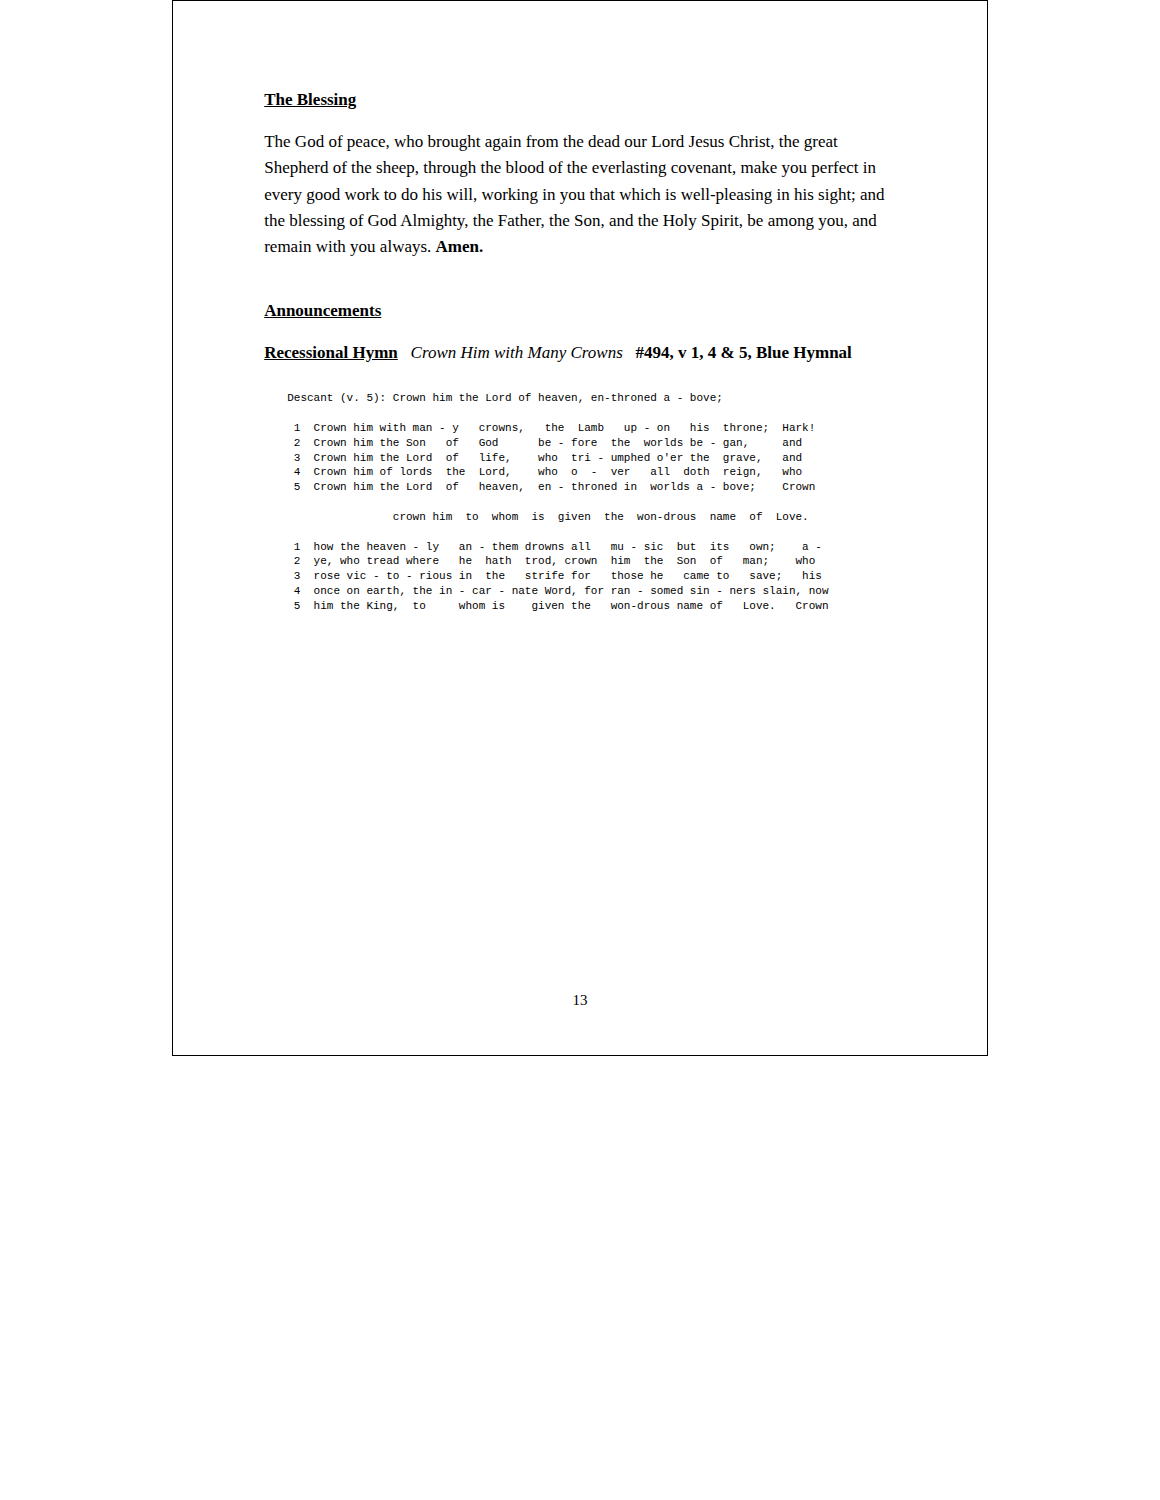The Blessing
The God of peace, who brought again from the dead our Lord Jesus Christ, the great Shepherd of the sheep, through the blood of the everlasting covenant, make you perfect in every good work to do his will, working in you that which is well-pleasing in his sight; and the blessing of God Almighty, the Father, the Son, and the Holy Spirit, be among you, and remain with you always. Amen.
Announcements
Recessional Hymn Crown Him with Many Crowns #494, v 1, 4 & 5, Blue Hymnal
Descant (v. 5): Crown him the Lord of heaven, en-throned a - bove; 1 Crown him with man - y crowns, the Lamb up - on his throne; Hark! 2 Crown him the Son of God be - fore the worlds be - gan, and 3 Crown him the Lord of life, who tri - umphed o'er the grave, and 4 Crown him of lords the Lord, who o - ver all doth reign, who 5 Crown him the Lord of heaven, en - throned in worlds a - bove; Crown crown him to whom is given the won-drous name of Love. 1 how the heaven - ly an - them drowns all mu - sic but its own; a - 2 ye, who tread where he hath trod, crown him the Son of man; who 3 rose vic - to - rious in the strife for those he came to save; his 4 once on earth, the in - car - nate Word, for ran - somed sin - ners slain, now 5 him the King, to whom is given the won-drous name of Love. Crown
13